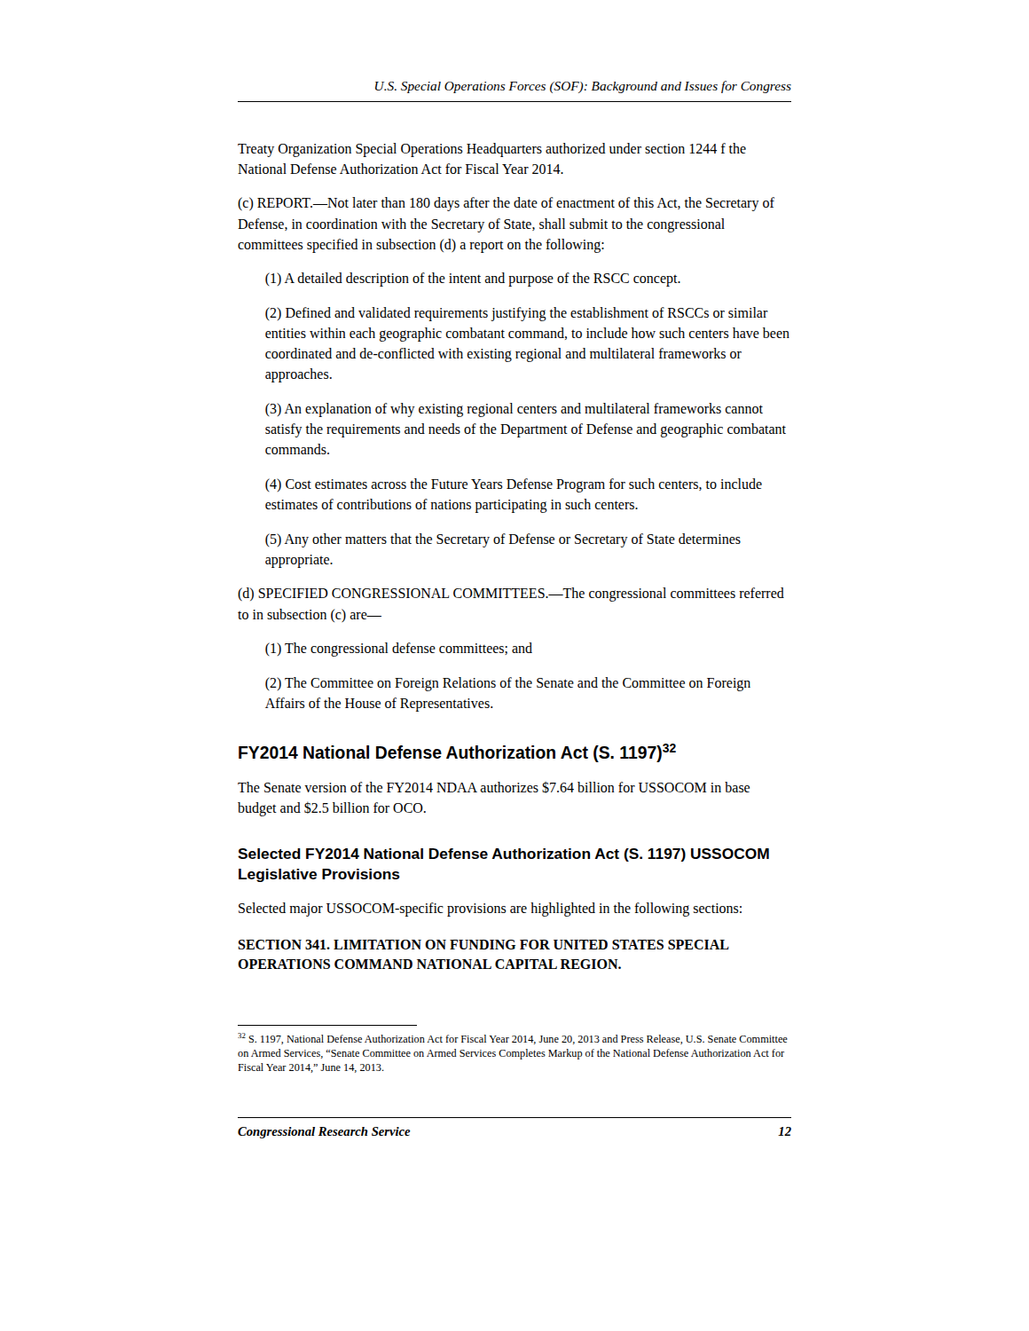U.S. Special Operations Forces (SOF): Background and Issues for Congress
Treaty Organization Special Operations Headquarters authorized under section 1244 f the National Defense Authorization Act for Fiscal Year 2014.
(c) REPORT.—Not later than 180 days after the date of enactment of this Act, the Secretary of Defense, in coordination with the Secretary of State, shall submit to the congressional committees specified in subsection (d) a report on the following:
(1) A detailed description of the intent and purpose of the RSCC concept.
(2) Defined and validated requirements justifying the establishment of RSCCs or similar entities within each geographic combatant command, to include how such centers have been coordinated and de-conflicted with existing regional and multilateral frameworks or approaches.
(3) An explanation of why existing regional centers and multilateral frameworks cannot satisfy the requirements and needs of the Department of Defense and geographic combatant commands.
(4) Cost estimates across the Future Years Defense Program for such centers, to include estimates of contributions of nations participating in such centers.
(5) Any other matters that the Secretary of Defense or Secretary of State determines appropriate.
(d) SPECIFIED CONGRESSIONAL COMMITTEES.—The congressional committees referred to in subsection (c) are—
(1) The congressional defense committees; and
(2) The Committee on Foreign Relations of the Senate and the Committee on Foreign Affairs of the House of Representatives.
FY2014 National Defense Authorization Act (S. 1197)32
The Senate version of the FY2014 NDAA authorizes $7.64 billion for USSOCOM in base budget and $2.5 billion for OCO.
Selected FY2014 National Defense Authorization Act (S. 1197) USSOCOM Legislative Provisions
Selected major USSOCOM-specific provisions are highlighted in the following sections:
SECTION 341. LIMITATION ON FUNDING FOR UNITED STATES SPECIAL OPERATIONS COMMAND NATIONAL CAPITAL REGION.
32 S. 1197, National Defense Authorization Act for Fiscal Year 2014, June 20, 2013 and Press Release, U.S. Senate Committee on Armed Services, “Senate Committee on Armed Services Completes Markup of the National Defense Authorization Act for Fiscal Year 2014,” June 14, 2013.
Congressional Research Service 12